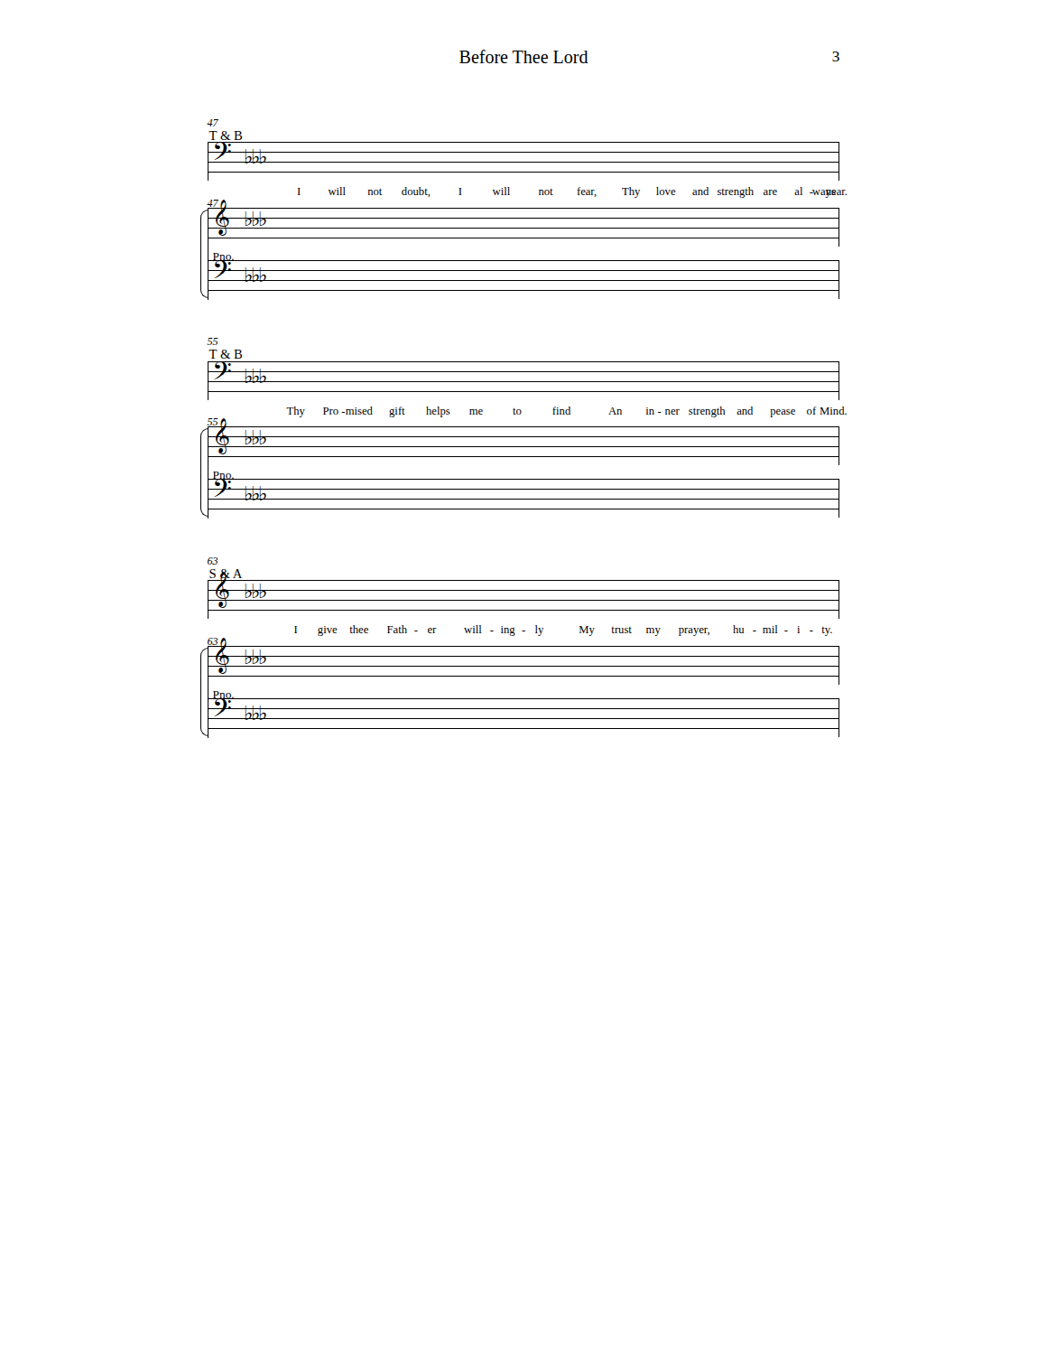Before Thee Lord
3
47
T & B
𝄢 ♭♭♭
I will not doubt, I will not fear, Thy love and strength are al - ways near.
47
Pno.
𝄞 ♭♭♭
𝄢 ♭♭♭
55
T & B
𝄢 ♭♭♭
Thy Pro - mised gift helps me to find An in - ner strength and pease of Mind.
55
Pno.
𝄞 ♭♭♭
𝄢 ♭♭♭
63
S & A
𝄞 ♭♭♭
I give thee Fath - er will - ing - ly My trust my prayer, hu - mil - i - ty.
63
Pno.
𝄞 ♭♭♭
𝄢 ♭♭♭